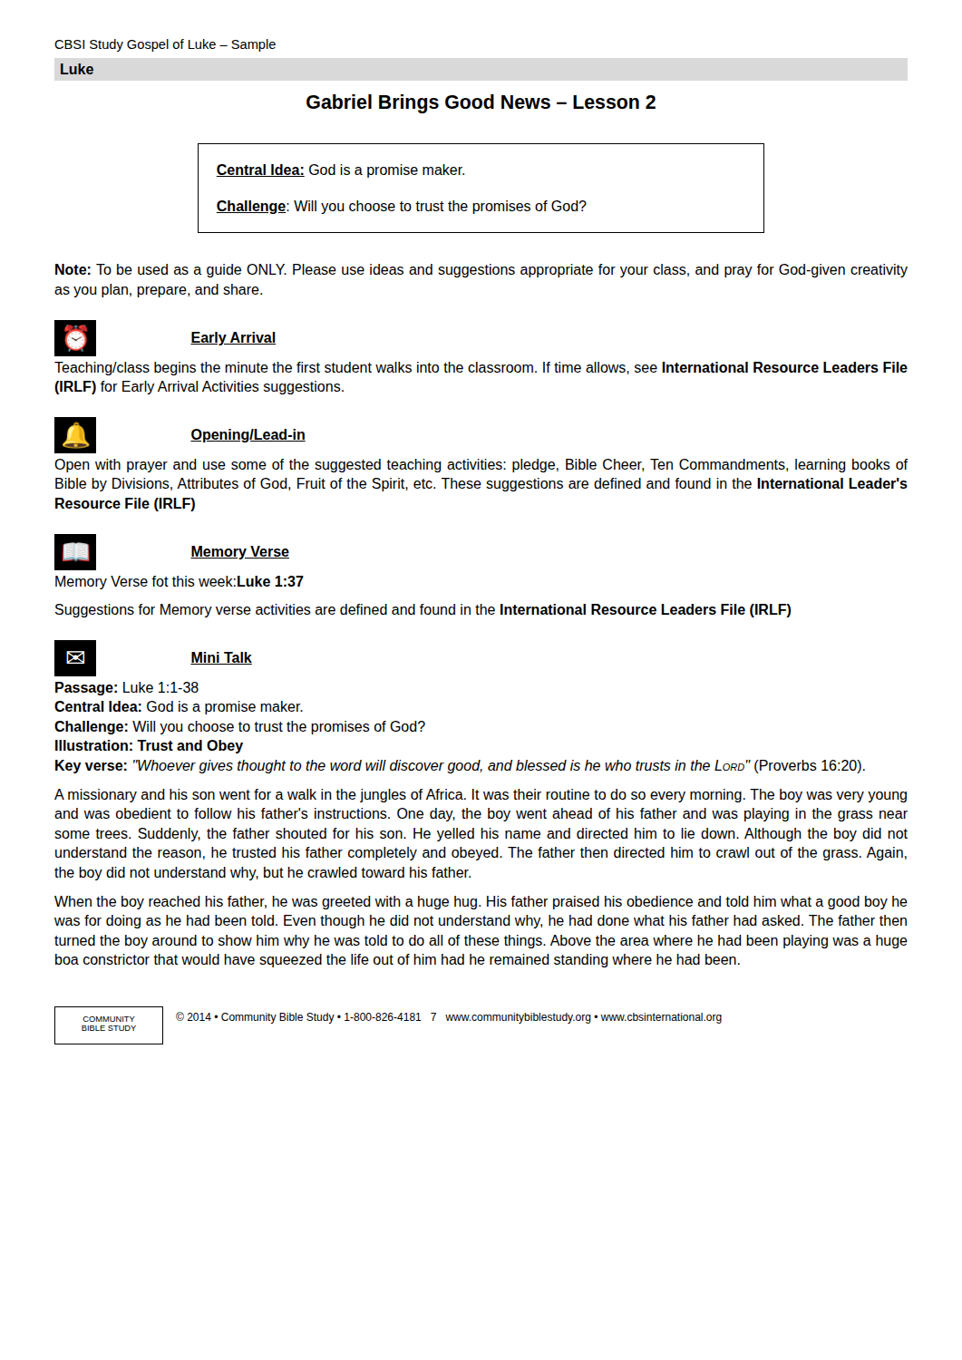CBSI Study Gospel of Luke – Sample
Luke
Gabriel Brings Good News – Lesson 2
Central Idea: God is a promise maker.
Challenge: Will you choose to trust the promises of God?
Note: To be used as a guide ONLY. Please use ideas and suggestions appropriate for your class, and pray for God-given creativity as you plan, prepare, and share.
⏰ Early Arrival
Teaching/class begins the minute the first student walks into the classroom. If time allows, see International Resource Leaders File (IRLF) for Early Arrival Activities suggestions.
🔔 Opening/Lead-in
Open with prayer and use some of the suggested teaching activities: pledge, Bible Cheer, Ten Commandments, learning books of Bible by Divisions, Attributes of God, Fruit of the Spirit, etc. These suggestions are defined and found in the International Leader's Resource File (IRLF)
📖 Memory Verse
Memory Verse fot this week:Luke 1:37
Suggestions for Memory verse activities are defined and found in the International Resource Leaders File (IRLF)
✉ Mini Talk
Passage: Luke 1:1-38
Central Idea: God is a promise maker.
Challenge: Will you choose to trust the promises of God?
Illustration: Trust and Obey
Key verse: "Whoever gives thought to the word will discover good, and blessed is he who trusts in the Lord" (Proverbs 16:20).
A missionary and his son went for a walk in the jungles of Africa. It was their routine to do so every morning. The boy was very young and was obedient to follow his father's instructions. One day, the boy went ahead of his father and was playing in the grass near some trees. Suddenly, the father shouted for his son. He yelled his name and directed him to lie down. Although the boy did not understand the reason, he trusted his father completely and obeyed. The father then directed him to crawl out of the grass. Again, the boy did not understand why, but he crawled toward his father.
When the boy reached his father, he was greeted with a huge hug. His father praised his obedience and told him what a good boy he was for doing as he had been told. Even though he did not understand why, he had done what his father had asked. The father then turned the boy around to show him why he was told to do all of these things. Above the area where he had been playing was a huge boa constrictor that would have squeezed the life out of him had he remained standing where he had been.
COMMUNITY
BIBLE STUDY
© 2014 • Community Bible Study • 1-800-826-4181 7 www.communitybiblestudy.org • www.cbsinternational.org